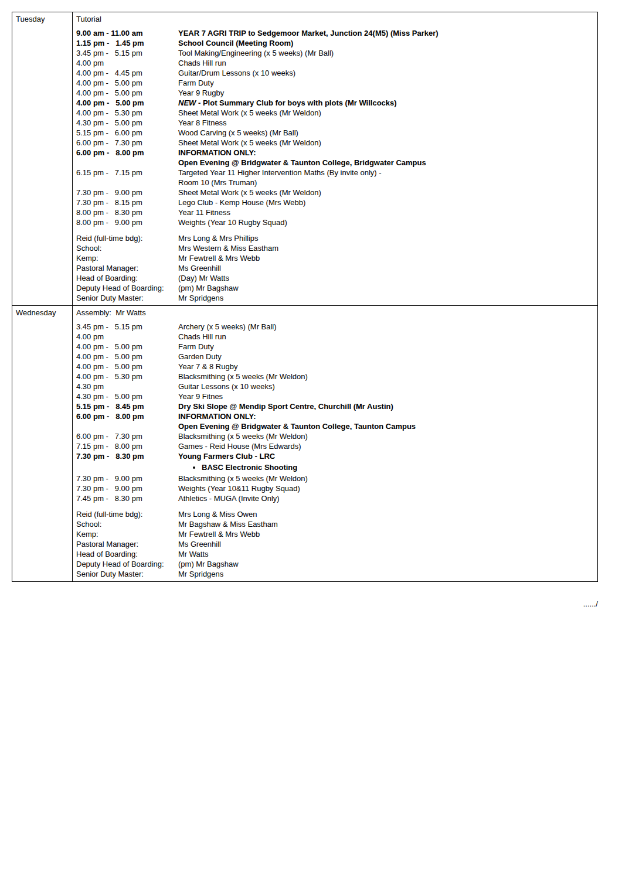| Tuesday | Tutorial / 9.00 am - 11.00 am / YEAR 7 AGRI TRIP to Sedgemoor Market, Junction 24(M5) (Miss Parker) / / 1.15 pm - 1.45 pm / School Council (Meeting Room) / / 3.45 pm - 5.15 pm / Tool Making/Engineering (x 5 weeks) (Mr Ball) / / 4.00 pm / Chads Hill run / / 4.00 pm - 4.45 pm / Guitar/Drum Lessons (x 10 weeks) / / 4.00 pm - 5.00 pm / Farm Duty / / 4.00 pm - 5.00 pm / Year 9 Rugby / / 4.00 pm - 5.00 pm / NEW - Plot Summary Club for boys with plots (Mr Willcocks) / / 4.00 pm - 5.30 pm / Sheet Metal Work (x 5 weeks (Mr Weldon) / / 4.30 pm - 5.00 pm / Year 8 Fitness / / 5.15 pm - 6.00 pm / Wood Carving (x 5 weeks) (Mr Ball) / / 6.00 pm - 7.30 pm / Sheet Metal Work (x 5 weeks (Mr Weldon) / / 6.00 pm - 8.00 pm / INFORMATION ONLY: / / / Open Evening @ Bridgwater & Taunton College, Bridgwater Campus / / 6.15 pm - 7.15 pm / Targeted Year 11 Higher Intervention Maths (By invite only) - / / / Room 10 (Mrs Truman) / / 7.30 pm - 9.00 pm / Sheet Metal Work (x 5 weeks (Mr Weldon) / / 7.30 pm - 8.15 pm / Lego Club - Kemp House (Mrs Webb) / / 8.00 pm - 8.30 pm / Year 11 Fitness / / 8.00 pm - 9.00 pm / Weights (Year 10 Rugby Squad) / / Reid (full-time bdg): / Mrs Long & Mrs Phillips / / School: / Mrs Western & Miss Eastham / / Kemp: / Mr Fewtrell & Mrs Webb / / Pastoral Manager: / Ms Greenhill / / Head of Boarding: / (Day) Mr Watts / / Deputy Head of Boarding: / (pm) Mr Bagshaw / / Senior Duty Master: / Mr Spridgens / |
| Wednesday | Assembly: Mr Watts / 3.45 pm - 5.15 pm / Archery (x 5 weeks) (Mr Ball) / / 4.00 pm / Chads Hill run / / 4.00 pm - 5.00 pm / Farm Duty / / 4.00 pm - 5.00 pm / Garden Duty / / 4.00 pm - 5.00 pm / Year 7 & 8 Rugby / / 4.00 pm - 5.30 pm / Blacksmithing (x 5 weeks (Mr Weldon) / / 4.30 pm / Guitar Lessons (x 10 weeks) / / 4.30 pm - 5.00 pm / Year 9 Fitnes / / 5.15 pm - 8.45 pm / Dry Ski Slope @ Mendip Sport Centre, Churchill (Mr Austin) / / 6.00 pm - 8.00 pm / INFORMATION ONLY: / / / Open Evening @ Bridgwater & Taunton College, Taunton Campus / / 6.00 pm - 7.30 pm / Blacksmithing (x 5 weeks (Mr Weldon) / / 7.15 pm - 8.00 pm / Games - Reid House (Mrs Edwards) / / 7.30 pm - 8.30 pm / Young Farmers Club - LRC / / / BASC Electronic Shooting / / 7.30 pm - 9.00 pm / Blacksmithing (x 5 weeks (Mr Weldon) / / 7.30 pm - 9.00 pm / Weights (Year 10&11 Rugby Squad) / / 7.45 pm - 8.30 pm / Athletics - MUGA (Invite Only) / / Reid (full-time bdg): / Mrs Long & Miss Owen / / School: / Mr Bagshaw & Miss Eastham / / Kemp: / Mr Fewtrell & Mrs Webb / / Pastoral Manager: / Ms Greenhill / / Head of Boarding: / Mr Watts / / Deputy Head of Boarding: / (pm) Mr Bagshaw / / Senior Duty Master: / Mr Spridgens / |
....../